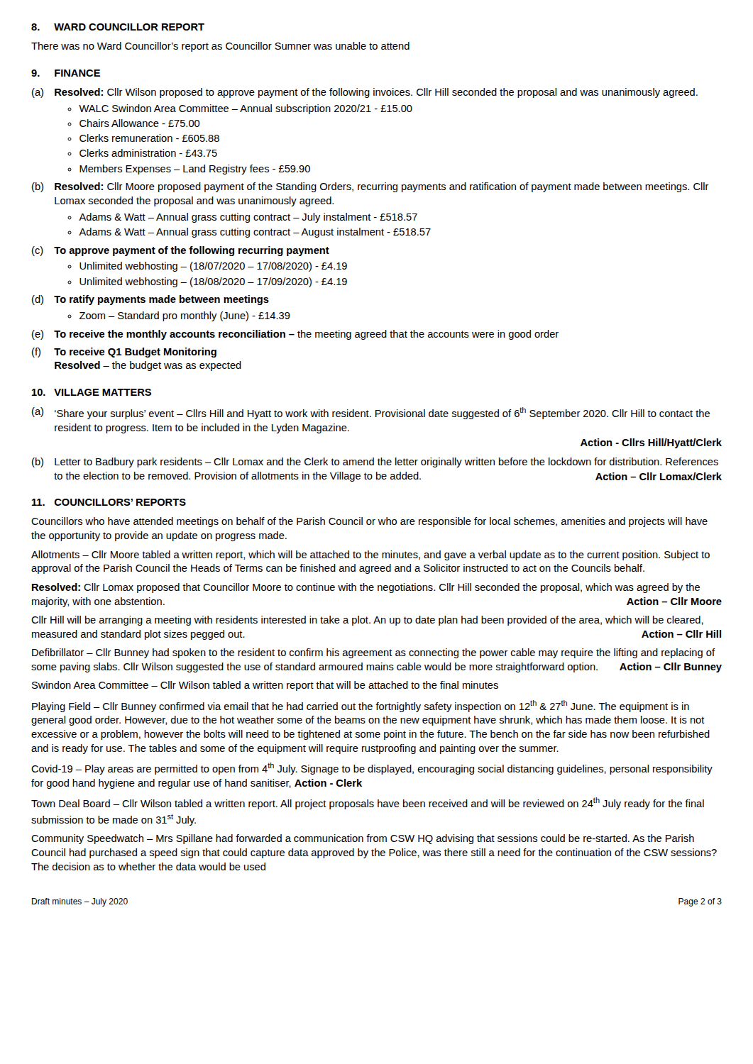8. WARD COUNCILLOR REPORT
There was no Ward Councillor’s report as Councillor Sumner was unable to attend
9. FINANCE
(a) Resolved: Cllr Wilson proposed to approve payment of the following invoices. Cllr Hill seconded the proposal and was unanimously agreed.
WALC Swindon Area Committee – Annual subscription 2020/21 - £15.00
Chairs Allowance - £75.00
Clerks remuneration - £605.88
Clerks administration - £43.75
Members Expenses – Land Registry fees - £59.90
(b) Resolved: Cllr Moore proposed payment of the Standing Orders, recurring payments and ratification of payment made between meetings. Cllr Lomax seconded the proposal and was unanimously agreed.
Adams & Watt – Annual grass cutting contract – July instalment - £518.57
Adams & Watt – Annual grass cutting contract – August instalment - £518.57
(c) To approve payment of the following recurring payment
Unlimited webhosting – (18/07/2020 – 17/08/2020) - £4.19
Unlimited webhosting – (18/08/2020 – 17/09/2020) - £4.19
(d) To ratify payments made between meetings
Zoom – Standard pro monthly (June) - £14.39
(e) To receive the monthly accounts reconciliation – the meeting agreed that the accounts were in good order
(f) To receive Q1 Budget Monitoring
Resolved – the budget was as expected
10. VILLAGE MATTERS
(a)‘Share your surplus’ event – Cllrs Hill and Hyatt to work with resident. Provisional date suggested of 6th September 2020. Cllr Hill to contact the resident to progress. Item to be included in the Lyden Magazine.
Action - Cllrs Hill/Hyatt/Clerk
(b) Letter to Badbury park residents – Cllr Lomax and the Clerk to amend the letter originally written before the lockdown for distribution. References to the election to be removed. Provision of allotments in the Village to be added. Action – Cllr Lomax/Clerk
11. COUNCILLORS’ REPORTS
Councillors who have attended meetings on behalf of the Parish Council or who are responsible for local schemes, amenities and projects will have the opportunity to provide an update on progress made.
Allotments – Cllr Moore tabled a written report, which will be attached to the minutes, and gave a verbal update as to the current position. Subject to approval of the Parish Council the Heads of Terms can be finished and agreed and a Solicitor instructed to act on the Councils behalf.
Resolved: Cllr Lomax proposed that Councillor Moore to continue with the negotiations. Cllr Hill seconded the proposal, which was agreed by the majority, with one abstention. Action – Cllr Moore
Cllr Hill will be arranging a meeting with residents interested in take a plot. An up to date plan had been provided of the area, which will be cleared, measured and standard plot sizes pegged out. Action – Cllr Hill
Defibrillator – Cllr Bunney had spoken to the resident to confirm his agreement as connecting the power cable may require the lifting and replacing of some paving slabs. Cllr Wilson suggested the use of standard armoured mains cable would be more straightforward option. Action – Cllr Bunney
Swindon Area Committee – Cllr Wilson tabled a written report that will be attached to the final minutes
Playing Field – Cllr Bunney confirmed via email that he had carried out the fortnightly safety inspection on 12th & 27th June. The equipment is in general good order. However, due to the hot weather some of the beams on the new equipment have shrunk, which has made them loose. It is not excessive or a problem, however the bolts will need to be tightened at some point in the future. The bench on the far side has now been refurbished and is ready for use. The tables and some of the equipment will require rustproofing and painting over the summer.
Covid-19 – Play areas are permitted to open from 4th July. Signage to be displayed, encouraging social distancing guidelines, personal responsibility for good hand hygiene and regular use of hand sanitiser, Action - Clerk
Town Deal Board – Cllr Wilson tabled a written report. All project proposals have been received and will be reviewed on 24th July ready for the final submission to be made on 31st July.
Community Speedwatch – Mrs Spillane had forwarded a communication from CSW HQ advising that sessions could be re-started. As the Parish Council had purchased a speed sign that could capture data approved by the Police, was there still a need for the continuation of the CSW sessions? The decision as to whether the data would be used
Draft minutes – July 2020 Page 2 of 3